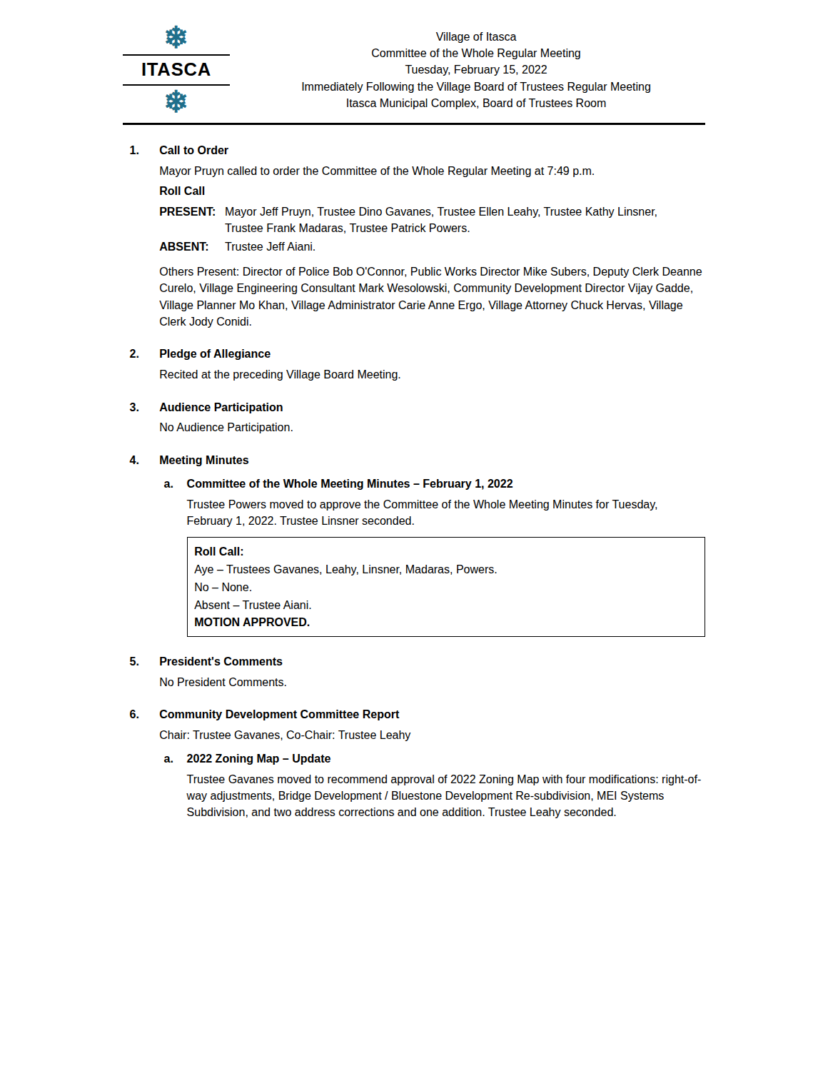❄
ITASCA
❄
Village of Itasca
Committee of the Whole Regular Meeting
Tuesday, February 15, 2022
Immediately Following the Village Board of Trustees Regular Meeting
Itasca Municipal Complex, Board of Trustees Room
Call to Order
Mayor Pruyn called to order the Committee of the Whole Regular Meeting at 7:49 p.m.
Roll Call
| PRESENT: | Mayor Jeff Pruyn, Trustee Dino Gavanes, Trustee Ellen Leahy, Trustee Kathy Linsner, Trustee Frank Madaras, Trustee Patrick Powers. |
| ABSENT: | Trustee Jeff Aiani. |
Others Present: Director of Police Bob O'Connor, Public Works Director Mike Subers, Deputy Clerk Deanne Curelo, Village Engineering Consultant Mark Wesolowski, Community Development Director Vijay Gadde, Village Planner Mo Khan, Village Administrator Carie Anne Ergo, Village Attorney Chuck Hervas, Village Clerk Jody Conidi.
Pledge of Allegiance
Recited at the preceding Village Board Meeting.
Audience Participation
No Audience Participation.
Meeting Minutes
Committee of the Whole Meeting Minutes – February 1, 2022
Trustee Powers moved to approve the Committee of the Whole Meeting Minutes for Tuesday, February 1, 2022. Trustee Linsner seconded.
Roll Call:
Aye – Trustees Gavanes, Leahy, Linsner, Madaras, Powers.
No – None.
Absent – Trustee Aiani.
MOTION APPROVED.
President's Comments
No President Comments.
Community Development Committee Report
Chair: Trustee Gavanes, Co-Chair: Trustee Leahy
2022 Zoning Map – Update
Trustee Gavanes moved to recommend approval of 2022 Zoning Map with four modifications: right-of-way adjustments, Bridge Development / Bluestone Development Re-subdivision, MEI Systems Subdivision, and two address corrections and one addition. Trustee Leahy seconded.